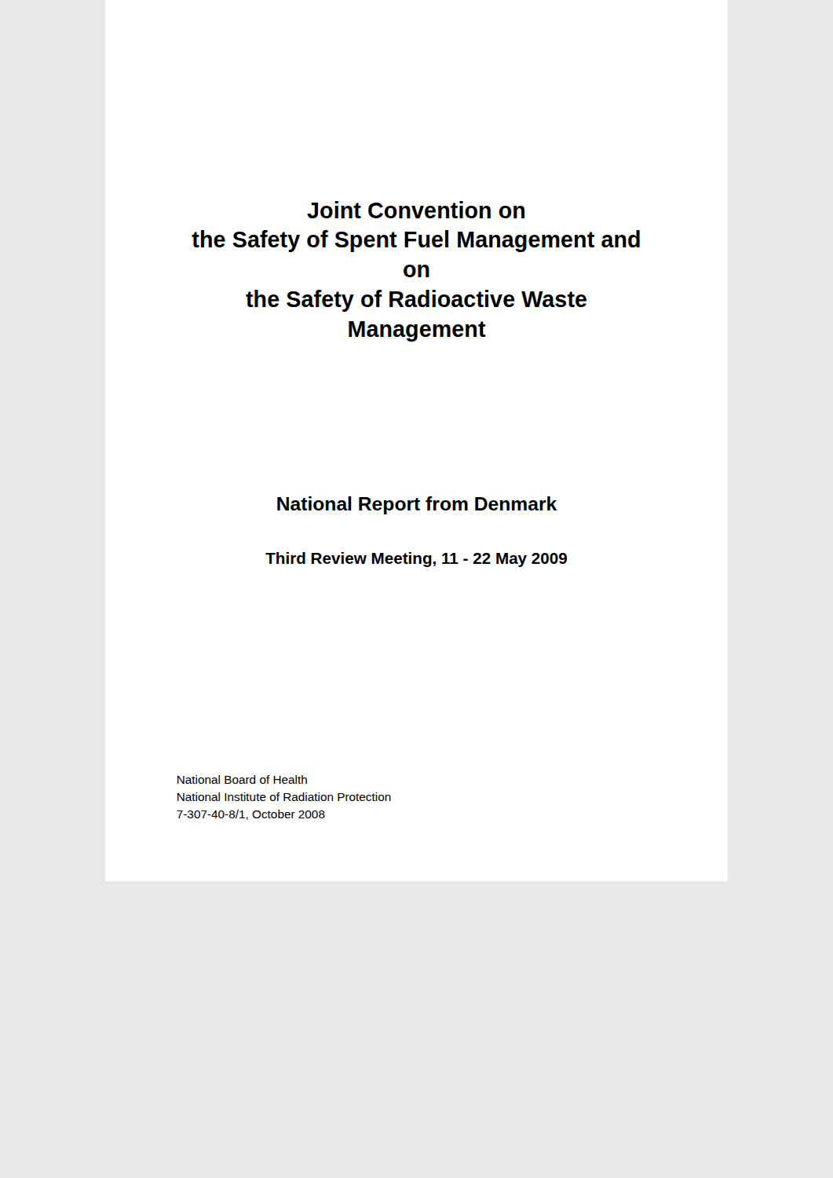Joint Convention on
the Safety of Spent Fuel Management and on
the Safety of Radioactive Waste Management
National Report from Denmark
Third Review Meeting, 11 - 22 May 2009
National Board of Health
National Institute of Radiation Protection
7-307-40-8/1, October 2008